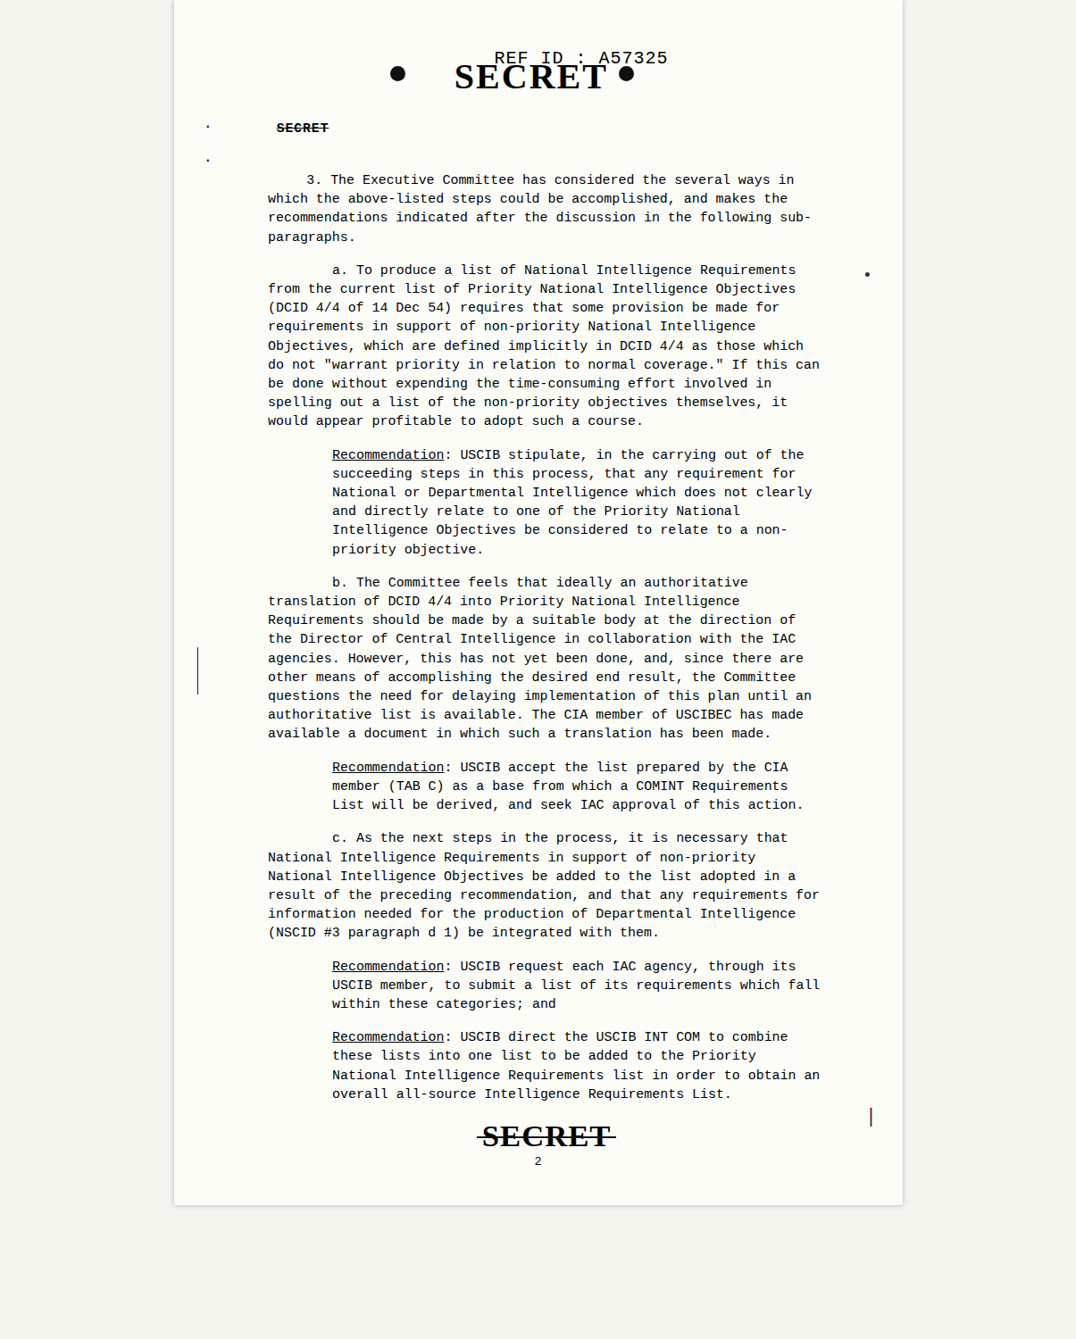REF ID : A57325 SECRET
.
.
SECRET
•
3. The Executive Committee has considered the several ways in which the above-listed steps could be accomplished, and makes the recommendations indicated after the discussion in the following sub-paragraphs.
a. To produce a list of National Intelligence Requirements from the current list of Priority National Intelligence Objectives (DCID 4/4 of 14 Dec 54) requires that some provision be made for requirements in support of non-priority National Intelligence Objectives, which are defined implicitly in DCID 4/4 as those which do not "warrant priority in relation to normal coverage." If this can be done without expending the time-consuming effort involved in spelling out a list of the non-priority objectives themselves, it would appear profitable to adopt such a course.
Recommendation: USCIB stipulate, in the carrying out of the succeeding steps in this process, that any requirement for National or Departmental Intelligence which does not clearly and directly relate to one of the Priority National Intelligence Objectives be considered to relate to a non-priority objective.
b. The Committee feels that ideally an authoritative translation of DCID 4/4 into Priority National Intelligence Requirements should be made by a suitable body at the direction of the Director of Central Intelligence in collaboration with the IAC agencies. However, this has not yet been done, and, since there are other means of accomplishing the desired end result, the Committee questions the need for delaying implementation of this plan until an authoritative list is available. The CIA member of USCIBEC has made available a document in which such a translation has been made.
Recommendation: USCIB accept the list prepared by the CIA member (TAB C) as a base from which a COMINT Requirements List will be derived, and seek IAC approval of this action.
c. As the next steps in the process, it is necessary that National Intelligence Requirements in support of non-priority National Intelligence Objectives be added to the list adopted in a result of the preceding recommendation, and that any requirements for information needed for the production of Departmental Intelligence (NSCID #3 paragraph d 1) be integrated with them.
Recommendation: USCIB request each IAC agency, through its USCIB member, to submit a list of its requirements which fall within these categories; and
Recommendation: USCIB direct the USCIB INT COM to combine these lists into one list to be added to the Priority National Intelligence Requirements list in order to obtain an overall all-source Intelligence Requirements List.
SECRET
2
|